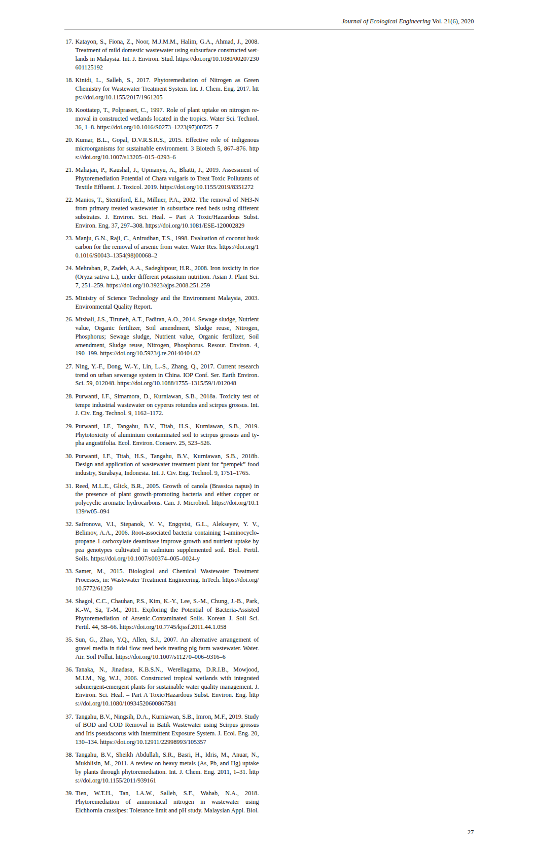Journal of Ecological Engineering Vol. 21(6), 2020
17. Katayon, S., Fiona, Z., Noor, M.J.M.M., Halim, G.A., Ahmad, J., 2008. Treatment of mild domestic wastewater using subsurface constructed wetlands in Malaysia. Int. J. Environ. Stud. https://doi.org/10.1080/00207230601125192
18. Kinidi, L., Salleh, S., 2017. Phytoremediation of Nitrogen as Green Chemistry for Wastewater Treatment System. Int. J. Chem. Eng. 2017. https://doi.org/10.1155/2017/1961205
19. Koottatep, T., Polprasert, C., 1997. Role of plant uptake on nitrogen removal in constructed wetlands located in the tropics. Water Sci. Technol. 36, 1–8. https://doi.org/10.1016/S0273–1223(97)00725–7
20. Kumar, B.L., Gopal, D.V.R.S.R.S., 2015. Effective role of indigenous microorganisms for sustainable environment. 3 Biotech 5, 867–876. https://doi.org/10.1007/s13205–015–0293–6
21. Mahajan, P., Kaushal, J., Upmanyu, A., Bhatti, J., 2019. Assessment of Phytoremediation Potential of Chara vulgaris to Treat Toxic Pollutants of Textile Effluent. J. Toxicol. 2019. https://doi.org/10.1155/2019/8351272
22. Manios, T., Stentiford, E.I., Millner, P.A., 2002. The removal of NH3-N from primary treated wastewater in subsurface reed beds using different substrates. J. Environ. Sci. Heal. – Part A Toxic/Hazardous Subst. Environ. Eng. 37, 297–308. https://doi.org/10.1081/ESE-120002829
23. Manju, G.N., Raji, C., Anirudhan, T.S., 1998. Evaluation of coconut husk carbon for the removal of arsenic from water. Water Res. https://doi.org/10.1016/S0043–1354(98)00068–2
24. Mehraban, P., Zadeh, A.A., Sadeghipour, H.R., 2008. Iron toxicity in rice (Oryza sativa L.), under different potassium nutrition. Asian J. Plant Sci. 7, 251–259. https://doi.org/10.3923/ajps.2008.251.259
25. Ministry of Science Technology and the Environment Malaysia, 2003. Environmental Quality Report.
26. Mtshali, J.S., Tiruneh, A.T., Fadiran, A.O., 2014. Sewage sludge, Nutrient value, Organic fertilizer, Soil amendment, Sludge reuse, Nitrogen, Phosphorus; Sewage sludge, Nutrient value, Organic fertilizer, Soil amendment, Sludge reuse, Nitrogen, Phosphorus. Resour. Environ. 4, 190–199. https://doi.org/10.5923/j.re.20140404.02
27. Ning, Y.-F., Dong, W.-Y., Lin, L.-S., Zhang, Q., 2017. Current research trend on urban sewerage system in China. IOP Conf. Ser. Earth Environ. Sci. 59, 012048. https://doi.org/10.1088/1755–1315/59/1/012048
28. Purwanti, I.F., Simamora, D., Kurniawan, S.B., 2018a. Toxicity test of tempe industrial wastewater on cyperus rotundus and scirpus grossus. Int. J. Civ. Eng. Technol. 9, 1162–1172.
29. Purwanti, I.F., Tangahu, B.V., Titah, H.S., Kurniawan, S.B., 2019. Phytotoxicity of aluminium contaminated soil to scirpus grossus and typha angustifolia. Ecol. Environ. Conserv. 25, 523–526.
30. Purwanti, I.F., Titah, H.S., Tangahu, B.V., Kurniawan, S.B., 2018b. Design and application of wastewater treatment plant for “pempek” food industry, Surabaya, Indonesia. Int. J. Civ. Eng. Technol. 9, 1751–1765.
31. Reed, M.L.E., Glick, B.R., 2005. Growth of canola (Brassica napus) in the presence of plant growth-promoting bacteria and either copper or polycyclic aromatic hydrocarbons. Can. J. Microbiol. https://doi.org/10.1139/w05–094
32. Safronova, V.I., Stepanok, V. V., Engqvist, G.L., Alekseyev, Y. V., Belimov, A.A., 2006. Root-associated bacteria containing 1-aminocyclopropane-1-carboxylate deaminase improve growth and nutrient uptake by pea genotypes cultivated in cadmium supplemented soil. Biol. Fertil. Soils. https://doi.org/10.1007/s00374–005–0024-y
33. Samer, M., 2015. Biological and Chemical Wastewater Treatment Processes, in: Wastewater Treatment Engineering. InTech. https://doi.org/10.5772/61250
34. Shagol, C.C., Chauhan, P.S., Kim, K.-Y., Lee, S.-M., Chung, J.-B., Park, K.-W., Sa, T.-M., 2011. Exploring the Potential of Bacteria-Assisted Phytoremediation of Arsenic-Contaminated Soils. Korean J. Soil Sci. Fertil. 44, 58–66. https://doi.org/10.7745/kjssf.2011.44.1.058
35. Sun, G., Zhao, Y.Q., Allen, S.J., 2007. An alternative arrangement of gravel media in tidal flow reed beds treating pig farm wastewater. Water. Air. Soil Pollut. https://doi.org/10.1007/s11270–006–9316–6
36. Tanaka, N., Jinadasa, K.B.S.N., Werellagama, D.R.I.B., Mowjood, M.I.M., Ng, W.J., 2006. Constructed tropical wetlands with integrated submergent-emergent plants for sustainable water quality management. J. Environ. Sci. Heal. – Part A Toxic/Hazardous Subst. Environ. Eng. https://doi.org/10.1080/10934520600867581
37. Tangahu, B.V., Ningsih, D.A., Kurniawan, S.B., Imron, M.F., 2019. Study of BOD and COD Removal in Batik Wastewater using Scirpus grossus and Iris pseudacorus with Intermittent Exposure System. J. Ecol. Eng. 20, 130–134. https://doi.org/10.12911/22998993/105357
38. Tangahu, B.V., Sheikh Abdullah, S.R., Basri, H., Idris, M., Anuar, N., Mukhlisin, M., 2011. A review on heavy metals (As, Pb, and Hg) uptake by plants through phytoremediation. Int. J. Chem. Eng. 2011, 1–31. https://doi.org/10.1155/2011/939161
39. Tien, W.T.H., Tan, I.A.W., Salleh, S.F., Wahab, N.A., 2018. Phytoremediation of ammoniacal nitrogen in wastewater using Eichhornia crassipes: Tolerance limit and pH study. Malaysian Appl. Biol.
27